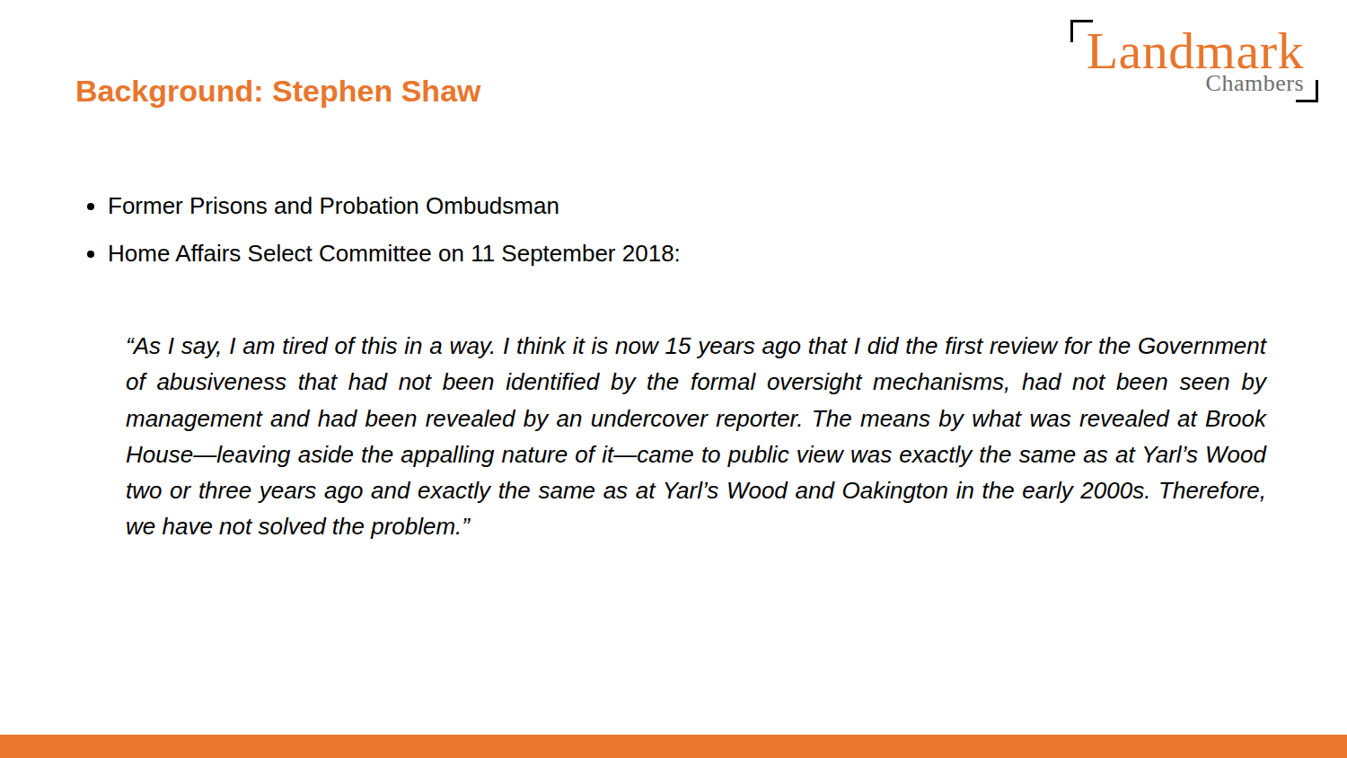Landmark Chambers
Background: Stephen Shaw
Former Prisons and Probation Ombudsman
Home Affairs Select Committee on 11 September 2018:
“As I say, I am tired of this in a way. I think it is now 15 years ago that I did the first review for the Government of abusiveness that had not been identified by the formal oversight mechanisms, had not been seen by management and had been revealed by an undercover reporter. The means by what was revealed at Brook House—leaving aside the appalling nature of it—came to public view was exactly the same as at Yarl’s Wood two or three years ago and exactly the same as at Yarl’s Wood and Oakington in the early 2000s. Therefore, we have not solved the problem.”